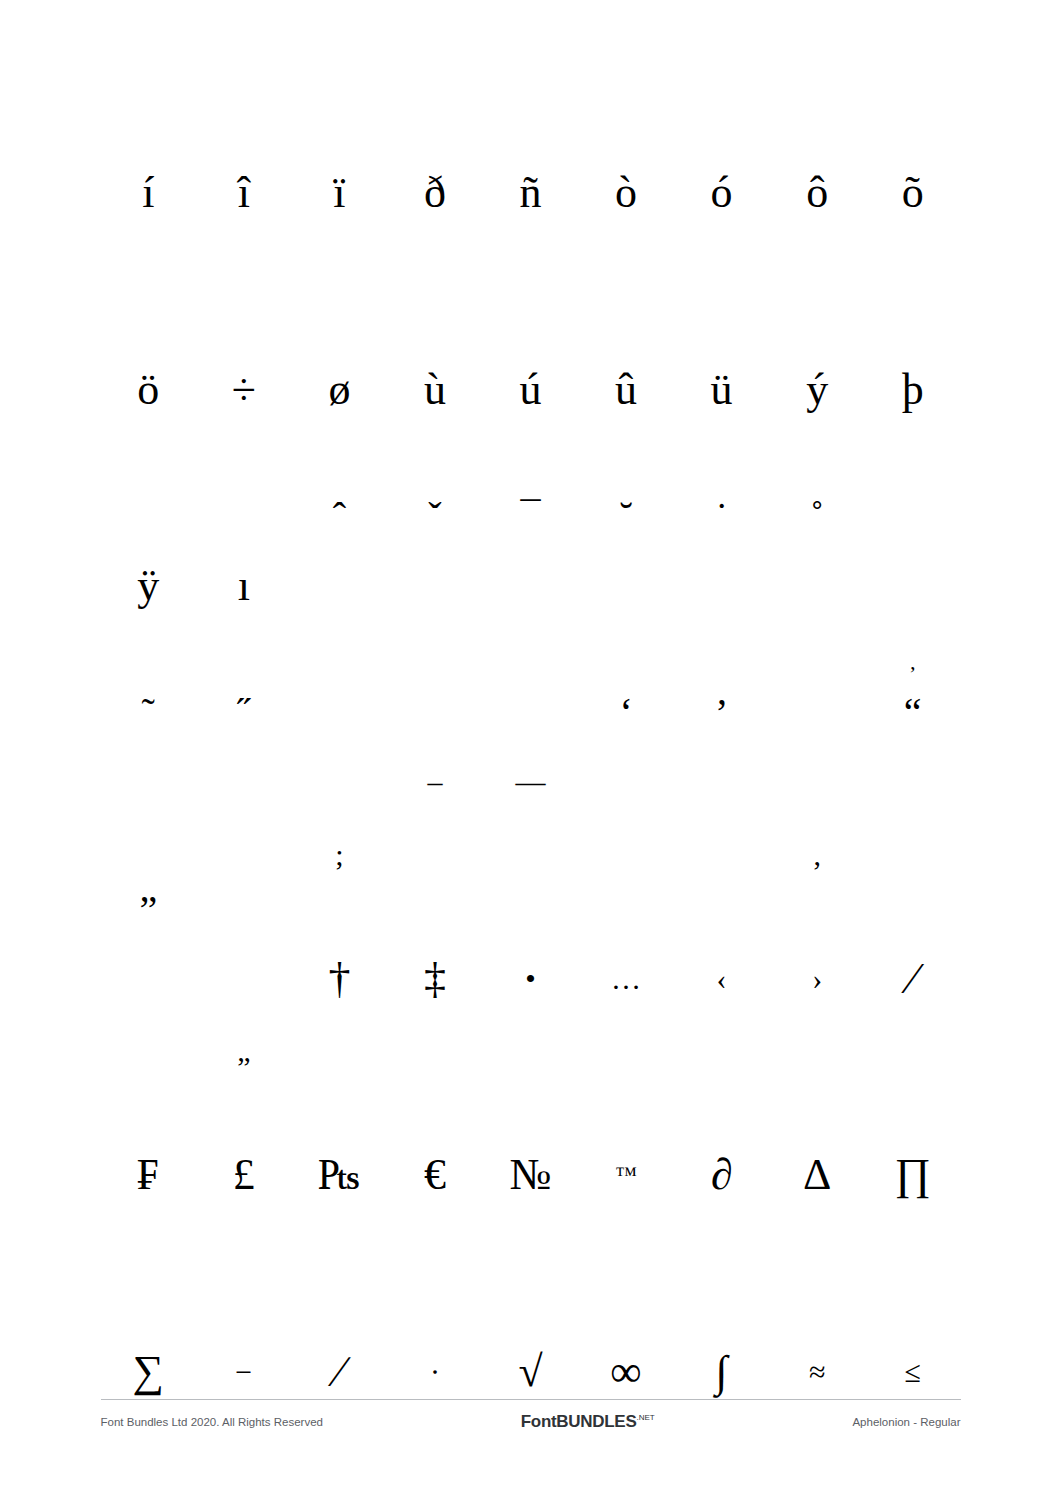í
î
ï
ð
ñ
ò
ó
ô
õ
ö
÷
ø
ù
ú
û
ü
ý
þ
ÿ
ı
ˆ
ˇ
¯
˘
˙
˚
‚
˜
˝
;
–
—
‘
’
,
“
”
„
†
‡
•
…
‹
›
⁄
₣
£
₧
€
№
™
∂
∆
∏
∑
−
∕
∙
√
∞
∫
≈
≤
Font Bundles Ltd 2020. All Rights Reserved
FontBUNDLES.NET
Aphelonion - Regular